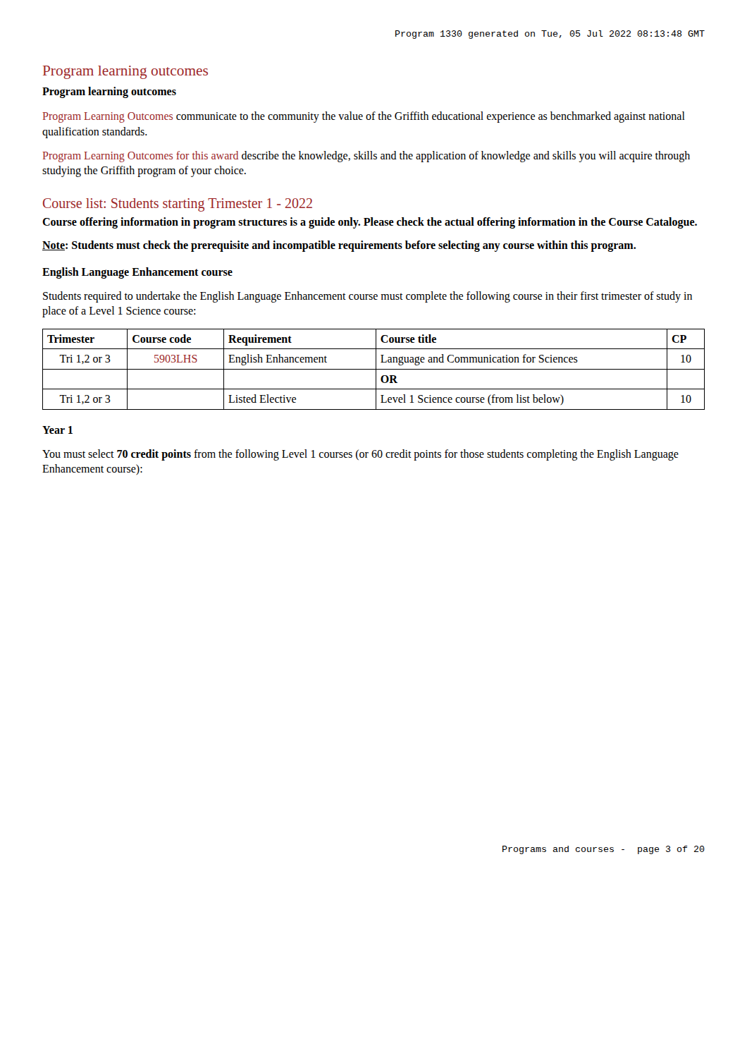Program 1330 generated on Tue, 05 Jul 2022 08:13:48 GMT
Program learning outcomes
Program learning outcomes
Program Learning Outcomes communicate to the community the value of the Griffith educational experience as benchmarked against national qualification standards.
Program Learning Outcomes for this award describe the knowledge, skills and the application of knowledge and skills you will acquire through studying the Griffith program of your choice.
Course list: Students starting Trimester 1 - 2022
Course offering information in program structures is a guide only. Please check the actual offering information in the Course Catalogue.
Note: Students must check the prerequisite and incompatible requirements before selecting any course within this program.
English Language Enhancement course
Students required to undertake the English Language Enhancement course must complete the following course in their first trimester of study in place of a Level 1 Science course:
| Trimester | Course code | Requirement | Course title | CP |
| --- | --- | --- | --- | --- |
| Tri 1,2 or 3 | 5903LHS | English Enhancement | Language and Communication for Sciences | 10 |
| | | | OR | |
| Tri 1,2 or 3 | | Listed Elective | Level 1 Science course (from list below) | 10 |
Year 1
You must select 70 credit points from the following Level 1 courses (or 60 credit points for those students completing the English Language Enhancement course):
Programs and courses - page 3 of 20